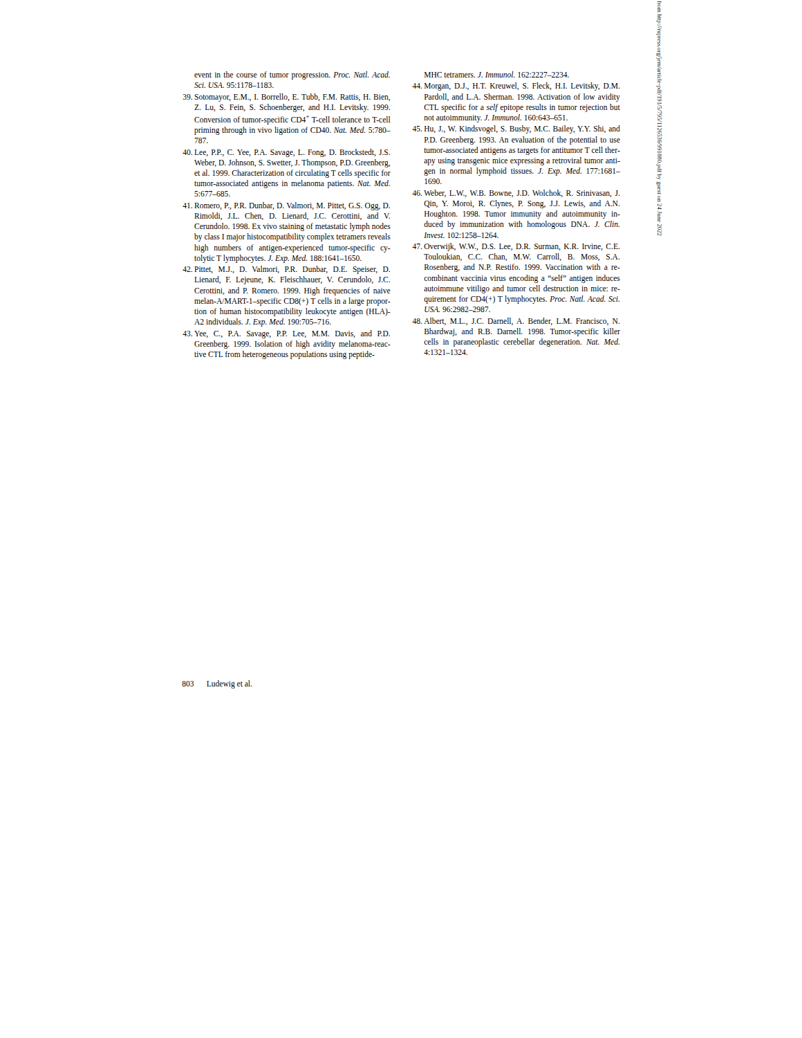event in the course of tumor progression. Proc. Natl. Acad. Sci. USA. 95:1178–1183.
39. Sotomayor, E.M., I. Borrello, E. Tubb, F.M. Rattis, H. Bien, Z. Lu, S. Fein, S. Schoenberger, and H.I. Levitsky. 1999. Conversion of tumor-specific CD4+ T-cell tolerance to T-cell priming through in vivo ligation of CD40. Nat. Med. 5:780–787.
40. Lee, P.P., C. Yee, P.A. Savage, L. Fong, D. Brockstedt, J.S. Weber, D. Johnson, S. Swetter, J. Thompson, P.D. Greenberg, et al. 1999. Characterization of circulating T cells specific for tumor-associated antigens in melanoma patients. Nat. Med. 5:677–685.
41. Romero, P., P.R. Dunbar, D. Valmori, M. Pittet, G.S. Ogg, D. Rimoldi, J.L. Chen, D. Lienard, J.C. Cerottini, and V. Cerundolo. 1998. Ex vivo staining of metastatic lymph nodes by class I major histocompatibility complex tetramers reveals high numbers of antigen-experienced tumor-specific cytolytic T lymphocytes. J. Exp. Med. 188:1641–1650.
42. Pittet, M.J., D. Valmori, P.R. Dunbar, D.E. Speiser, D. Lienard, F. Lejeune, K. Fleischhauer, V. Cerundolo, J.C. Cerottini, and P. Romero. 1999. High frequencies of naive melan-A/MART-1–specific CD8(+) T cells in a large proportion of human histocompatibility leukocyte antigen (HLA)-A2 individuals. J. Exp. Med. 190:705–716.
43. Yee, C., P.A. Savage, P.P. Lee, M.M. Davis, and P.D. Greenberg. 1999. Isolation of high avidity melanoma-reactive CTL from heterogeneous populations using peptide-
MHC tetramers. J. Immunol. 162:2227–2234.
44. Morgan, D.J., H.T. Kreuwel, S. Fleck, H.I. Levitsky, D.M. Pardoll, and L.A. Sherman. 1998. Activation of low avidity CTL specific for a self epitope results in tumor rejection but not autoimmunity. J. Immunol. 160:643–651.
45. Hu, J., W. Kindsvogel, S. Busby, M.C. Bailey, Y.Y. Shi, and P.D. Greenberg. 1993. An evaluation of the potential to use tumor-associated antigens as targets for antitumor T cell therapy using transgenic mice expressing a retroviral tumor antigen in normal lymphoid tissues. J. Exp. Med. 177:1681–1690.
46. Weber, L.W., W.B. Bowne, J.D. Wolchok, R. Srinivasan, J. Qin, Y. Moroi, R. Clynes, P. Song, J.J. Lewis, and A.N. Houghton. 1998. Tumor immunity and autoimmunity induced by immunization with homologous DNA. J. Clin. Invest. 102:1258–1264.
47. Overwijk, W.W., D.S. Lee, D.R. Surman, K.R. Irvine, C.E. Touloukian, C.C. Chan, M.W. Carroll, B. Moss, S.A. Rosenberg, and N.P. Restifo. 1999. Vaccination with a recombinant vaccinia virus encoding a “self” antigen induces autoimmune vitiligo and tumor cell destruction in mice: requirement for CD4(+) T lymphocytes. Proc. Natl. Acad. Sci. USA. 96:2982–2987.
48. Albert, M.L., J.C. Darnell, A. Bender, L.M. Francisco, N. Bhardwaj, and R.B. Darnell. 1998. Tumor-specific killer cells in paraneoplastic cerebellar degeneration. Nat. Med. 4:1321–1324.
Downloaded from http://rupress.org/jem/article-pdf/191/5/795/1126536/991880.pdf by guest on 24 June 2022
803 Ludewig et al.